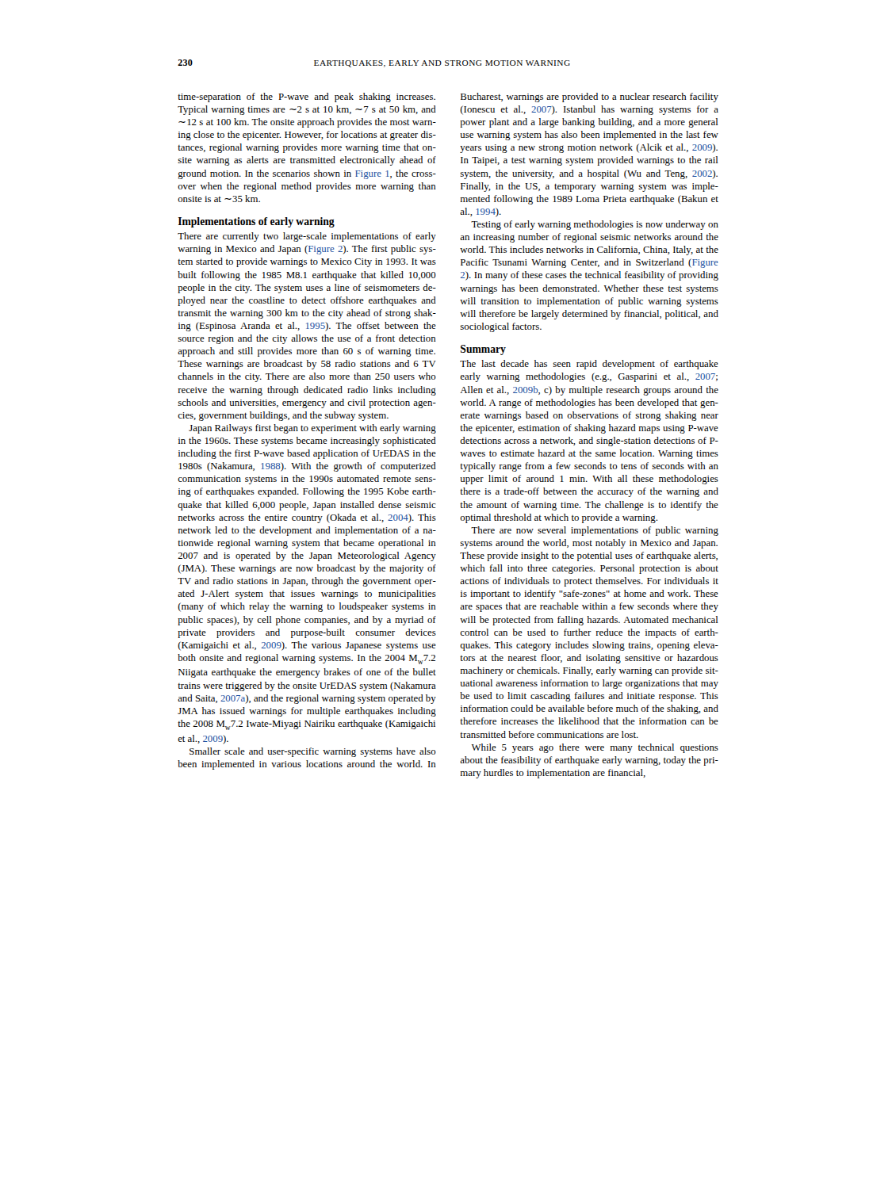230 Earthquakes, Early and Strong Motion Warning
time-separation of the P-wave and peak shaking increases. Typical warning times are ∼2 s at 10 km, ∼7 s at 50 km, and ∼12 s at 100 km. The onsite approach provides the most warning close to the epicenter. However, for locations at greater distances, regional warning provides more warning time that onsite warning as alerts are transmitted electronically ahead of ground motion. In the scenarios shown in Figure 1, the crossover when the regional method provides more warning than onsite is at ∼35 km.
Implementations of early warning
There are currently two large-scale implementations of early warning in Mexico and Japan (Figure 2). The first public system started to provide warnings to Mexico City in 1993. It was built following the 1985 M8.1 earthquake that killed 10,000 people in the city. The system uses a line of seismometers deployed near the coastline to detect offshore earthquakes and transmit the warning 300 km to the city ahead of strong shaking (Espinosa Aranda et al., 1995). The offset between the source region and the city allows the use of a front detection approach and still provides more than 60 s of warning time. These warnings are broadcast by 58 radio stations and 6 TV channels in the city. There are also more than 250 users who receive the warning through dedicated radio links including schools and universities, emergency and civil protection agencies, government buildings, and the subway system.
Japan Railways first began to experiment with early warning in the 1960s. These systems became increasingly sophisticated including the first P-wave based application of UrEDAS in the 1980s (Nakamura, 1988). With the growth of computerized communication systems in the 1990s automated remote sensing of earthquakes expanded. Following the 1995 Kobe earthquake that killed 6,000 people, Japan installed dense seismic networks across the entire country (Okada et al., 2004). This network led to the development and implementation of a nationwide regional warning system that became operational in 2007 and is operated by the Japan Meteorological Agency (JMA). These warnings are now broadcast by the majority of TV and radio stations in Japan, through the government operated J-Alert system that issues warnings to municipalities (many of which relay the warning to loudspeaker systems in public spaces), by cell phone companies, and by a myriad of private providers and purpose-built consumer devices (Kamigaichi et al., 2009). The various Japanese systems use both onsite and regional warning systems. In the 2004 Mw7.2 Niigata earthquake the emergency brakes of one of the bullet trains were triggered by the onsite UrEDAS system (Nakamura and Saita, 2007a), and the regional warning system operated by JMA has issued warnings for multiple earthquakes including the 2008 Mw7.2 Iwate-Miyagi Nairiku earthquake (Kamigaichi et al., 2009).
Smaller scale and user-specific warning systems have also been implemented in various locations around the world. In Bucharest, warnings are provided to a nuclear research facility (Ionescu et al., 2007). Istanbul has warning systems for a power plant and a large banking building, and a more general use warning system has also been implemented in the last few years using a new strong motion network (Alcik et al., 2009). In Taipei, a test warning system provided warnings to the rail system, the university, and a hospital (Wu and Teng, 2002). Finally, in the US, a temporary warning system was implemented following the 1989 Loma Prieta earthquake (Bakun et al., 1994).
Testing of early warning methodologies is now underway on an increasing number of regional seismic networks around the world. This includes networks in California, China, Italy, at the Pacific Tsunami Warning Center, and in Switzerland (Figure 2). In many of these cases the technical feasibility of providing warnings has been demonstrated. Whether these test systems will transition to implementation of public warning systems will therefore be largely determined by financial, political, and sociological factors.
Summary
The last decade has seen rapid development of earthquake early warning methodologies (e.g., Gasparini et al., 2007; Allen et al., 2009b, c) by multiple research groups around the world. A range of methodologies has been developed that generate warnings based on observations of strong shaking near the epicenter, estimation of shaking hazard maps using P-wave detections across a network, and single-station detections of P-waves to estimate hazard at the same location. Warning times typically range from a few seconds to tens of seconds with an upper limit of around 1 min. With all these methodologies there is a trade-off between the accuracy of the warning and the amount of warning time. The challenge is to identify the optimal threshold at which to provide a warning.
There are now several implementations of public warning systems around the world, most notably in Mexico and Japan. These provide insight to the potential uses of earthquake alerts, which fall into three categories. Personal protection is about actions of individuals to protect themselves. For individuals it is important to identify "safe-zones" at home and work. These are spaces that are reachable within a few seconds where they will be protected from falling hazards. Automated mechanical control can be used to further reduce the impacts of earthquakes. This category includes slowing trains, opening elevators at the nearest floor, and isolating sensitive or hazardous machinery or chemicals. Finally, early warning can provide situational awareness information to large organizations that may be used to limit cascading failures and initiate response. This information could be available before much of the shaking, and therefore increases the likelihood that the information can be transmitted before communications are lost.
While 5 years ago there were many technical questions about the feasibility of earthquake early warning, today the primary hurdles to implementation are financial,